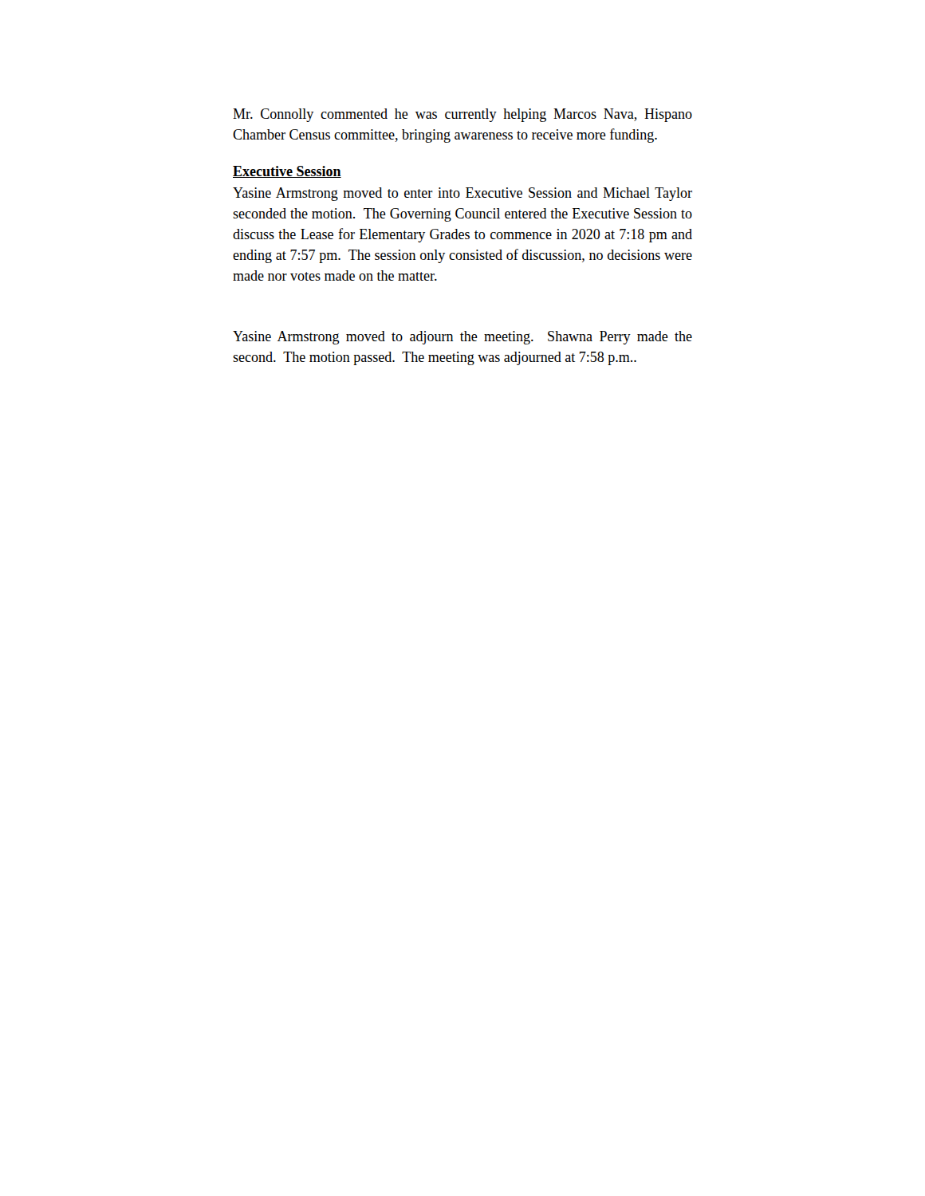Mr. Connolly commented he was currently helping Marcos Nava, Hispano Chamber Census committee, bringing awareness to receive more funding.
Executive Session
Yasine Armstrong moved to enter into Executive Session and Michael Taylor seconded the motion. The Governing Council entered the Executive Session to discuss the Lease for Elementary Grades to commence in 2020 at 7:18 pm and ending at 7:57 pm. The session only consisted of discussion, no decisions were made nor votes made on the matter.
Yasine Armstrong moved to adjourn the meeting. Shawna Perry made the second. The motion passed. The meeting was adjourned at 7:58 p.m..